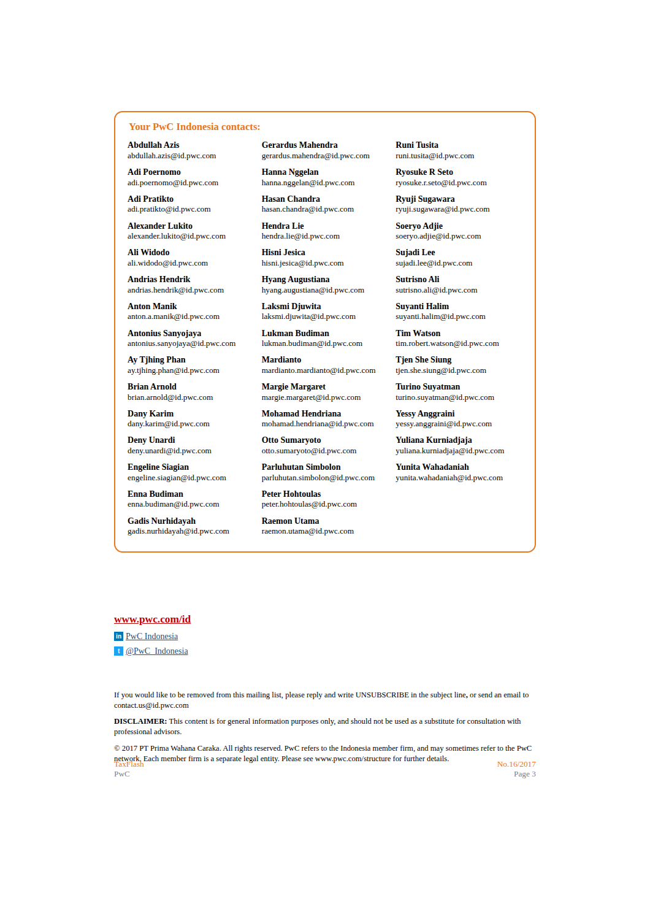Your PwC Indonesia contacts:
| Abdullah Azis abdullah.azis@id.pwc.com | Gerardus Mahendra gerardus.mahendra@id.pwc.com | Runi Tusita runi.tusita@id.pwc.com |
| Adi Poernomo adi.poernomo@id.pwc.com | Hanna Nggelan hanna.nggelan@id.pwc.com | Ryosuke R Seto ryosuke.r.seto@id.pwc.com |
| Adi Pratikto adi.pratikto@id.pwc.com | Hasan Chandra hasan.chandra@id.pwc.com | Ryuji Sugawara ryuji.sugawara@id.pwc.com |
| Alexander Lukito alexander.lukito@id.pwc.com | Hendra Lie hendra.lie@id.pwc.com | Soeryo Adjie soeryo.adjie@id.pwc.com |
| Ali Widodo ali.widodo@id.pwc.com | Hisni Jesica hisni.jesica@id.pwc.com | Sujadi Lee sujadi.lee@id.pwc.com |
| Andrias Hendrik andrias.hendrik@id.pwc.com | Hyang Augustiana hyang.augustiana@id.pwc.com | Sutrisno Ali sutrisno.ali@id.pwc.com |
| Anton Manik anton.a.manik@id.pwc.com | Laksmi Djuwita laksmi.djuwita@id.pwc.com | Suyanti Halim suyanti.halim@id.pwc.com |
| Antonius Sanyojaya antonius.sanyojaya@id.pwc.com | Lukman Budiman lukman.budiman@id.pwc.com | Tim Watson tim.robert.watson@id.pwc.com |
| Ay Tjhing Phan ay.tjhing.phan@id.pwc.com | Mardianto mardianto.mardianto@id.pwc.com | Tjen She Siung tjen.she.siung@id.pwc.com |
| Brian Arnold brian.arnold@id.pwc.com | Margie Margaret margie.margaret@id.pwc.com | Turino Suyatman turino.suyatman@id.pwc.com |
| Dany Karim dany.karim@id.pwc.com | Mohamad Hendriana mohamad.hendriana@id.pwc.com | Yessy Anggraini yessy.anggraini@id.pwc.com |
| Deny Unardi deny.unardi@id.pwc.com | Otto Sumaryoto otto.sumaryoto@id.pwc.com | Yuliana Kurniadjaja yuliana.kurniadjaja@id.pwc.com |
| Engeline Siagian engeline.siagian@id.pwc.com | Parluhutan Simbolon parluhutan.simbolon@id.pwc.com | Yunita Wahadaniah yunita.wahadaniah@id.pwc.com |
| Enna Budiman enna.budiman@id.pwc.com | Peter Hohtoulas peter.hohtoulas@id.pwc.com | |
| Gadis Nurhidayah gadis.nurhidayah@id.pwc.com | Raemon Utama raemon.utama@id.pwc.com | |
www.pwc.com/id
in PwC Indonesia
t@PwC_Indonesia
If you would like to be removed from this mailing list, please reply and write UNSUBSCRIBE in the subject line, or send an email to contact.us@id.pwc.com
DISCLAIMER: This content is for general information purposes only, and should not be used as a substitute for consultation with professional advisors.
© 2017 PT Prima Wahana Caraka. All rights reserved. PwC refers to the Indonesia member firm, and may sometimes refer to the PwC network. Each member firm is a separate legal entity. Please see www.pwc.com/structure for further details.
TaxFlash
PwC
No.16/2017
Page 3